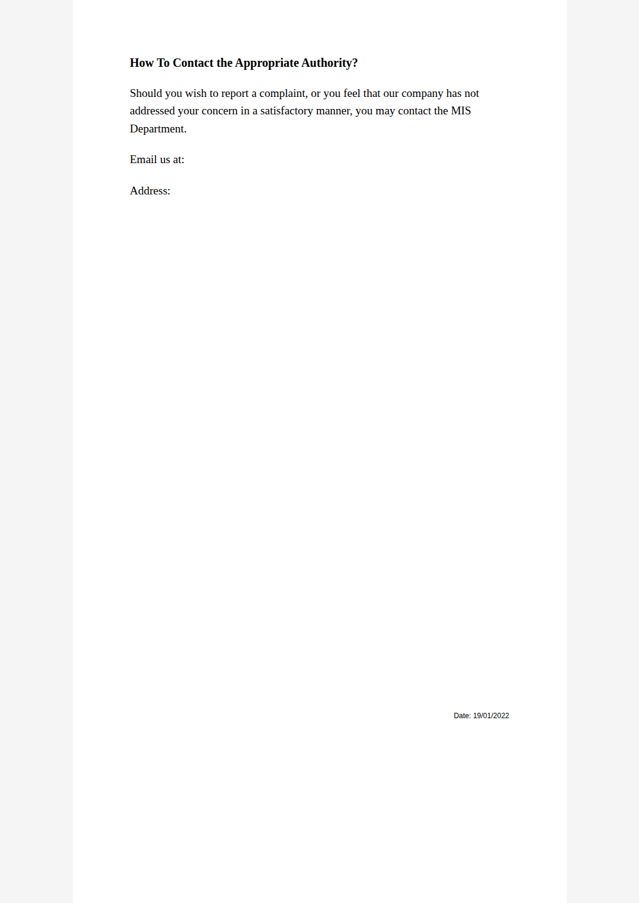How To Contact the Appropriate Authority?
Should you wish to report a complaint, or you feel that our company has not addressed your concern in a satisfactory manner, you may contact the MIS Department.
Email us at:
Address:
Date: 19/01/2022